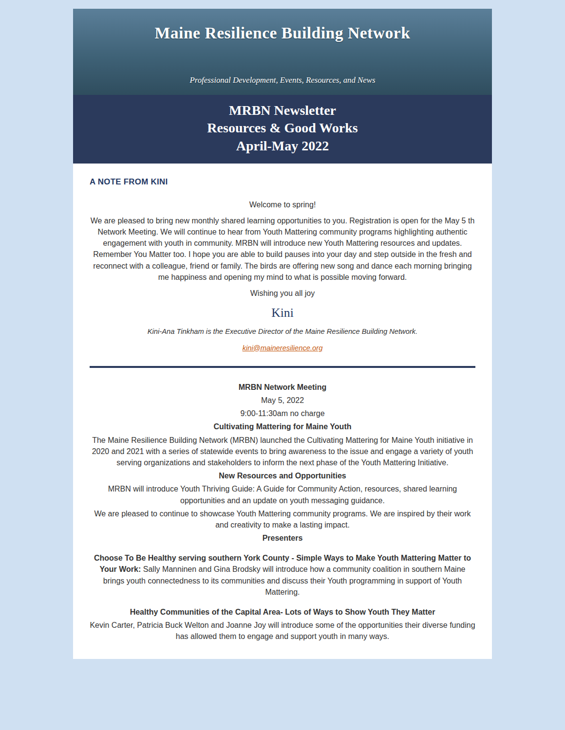Maine Resilience Building Network
Professional Development, Events, Resources, and News
MRBN Newsletter
Resources & Good Works
April-May 2022
A NOTE FROM KINI
Welcome to spring!
We are pleased to bring new monthly shared learning opportunities to you. Registration is open for the May 5 th Network Meeting. We will continue to hear from Youth Mattering community programs highlighting authentic engagement with youth in community. MRBN will introduce new Youth Mattering resources and updates. Remember You Matter too. I hope you are able to build pauses into your day and step outside in the fresh and reconnect with a colleague, friend or family. The birds are offering new song and dance each morning bringing me happiness and opening my mind to what is possible moving forward.
Wishing you all joy
Kini
Kini-Ana Tinkham is the Executive Director of the Maine Resilience Building Network.
kini@maineresilience.org
MRBN Network Meeting
May 5, 2022
9:00-11:30am no charge
Cultivating Mattering for Maine Youth
The Maine Resilience Building Network (MRBN) launched the Cultivating Mattering for Maine Youth initiative in 2020 and 2021 with a series of statewide events to bring awareness to the issue and engage a variety of youth serving organizations and stakeholders to inform the next phase of the Youth Mattering Initiative.
New Resources and Opportunities
MRBN will introduce Youth Thriving Guide: A Guide for Community Action, resources, shared learning opportunities and an update on youth messaging guidance.
We are pleased to continue to showcase Youth Mattering community programs. We are inspired by their work and creativity to make a lasting impact.
Presenters
Choose To Be Healthy serving southern York County - Simple Ways to Make Youth Mattering Matter to Your Work: Sally Manninen and Gina Brodsky will introduce how a community coalition in southern Maine brings youth connectedness to its communities and discuss their Youth programming in support of Youth Mattering.
Healthy Communities of the Capital Area- Lots of Ways to Show Youth They Matter
Kevin Carter, Patricia Buck Welton and Joanne Joy will introduce some of the opportunities their diverse funding has allowed them to engage and support youth in many ways.